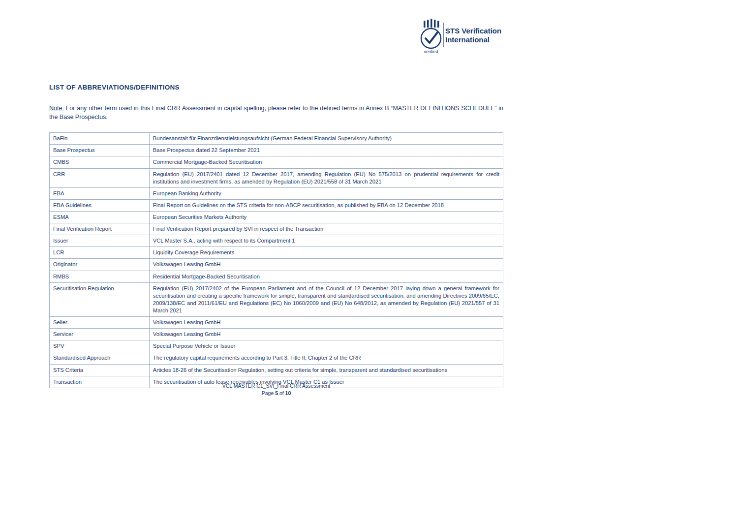verified STS Verification International
LIST OF ABBREVIATIONS/DEFINITIONS
Note: For any other term used in this Final CRR Assessment in capital spelling, please refer to the defined terms in Annex B “MASTER DEFINITIONS SCHEDULE” in the Base Prospectus.
| BaFin | Bundesanstalt für Finanzdienstleistungsaufsicht (German Federal Financial Supervisory Authority) |
| Base Prospectus | Base Prospectus dated 22 September 2021 |
| CMBS | Commercial Mortgage-Backed Securitisation |
| CRR | Regulation (EU) 2017/2401 dated 12 December 2017, amending Regulation (EU) No 575/2013 on prudential requirements for credit institutions and investment firms, as amended by Regulation (EU) 2021/558 of 31 March 2021 |
| EBA | European Banking Authority |
| EBA Guidelines | Final Report on Guidelines on the STS criteria for non-ABCP securitisation, as published by EBA on 12 December 2018 |
| ESMA | European Securities Markets Authority |
| Final Verification Report | Final Verification Report prepared by SVI in respect of the Transaction |
| Issuer | VCL Master S.A., acting with respect to its Compartment 1 |
| LCR | Liquidity Coverage Requirements |
| Originator | Volkswagen Leasing GmbH |
| RMBS | Residential Mortgage-Backed Securitisation |
| Securitisation Regulation | Regulation (EU) 2017/2402 of the European Parliament and of the Council of 12 December 2017 laying down a general framework for securitisation and creating a specific framework for simple, transparent and standardised securitisation, and amending Directives 2009/65/EC, 2009/138/EC and 2011/61/EU and Regulations (EC) No 1060/2009 and (EU) No 648/2012, as amended by Regulation (EU) 2021/557 of 31 March 2021 |
| Seller | Volkswagen Leasing GmbH |
| Servicer | Volkswagen Leasing GmbH |
| SPV | Special Purpose Vehicle or Issuer |
| Standardised Approach | The regulatory capital requirements according to Part 3, Title II, Chapter 2 of the CRR |
| STS Criteria | Articles 18-26 of the Securitisation Regulation, setting out criteria for simple, transparent and standardised securitisations |
| Transaction | The securitisation of auto lease receivables involving VCL Master C1 as Issuer |
VCL MASTER C1_SVI_Final CRR Assessment
Page 5 of 10